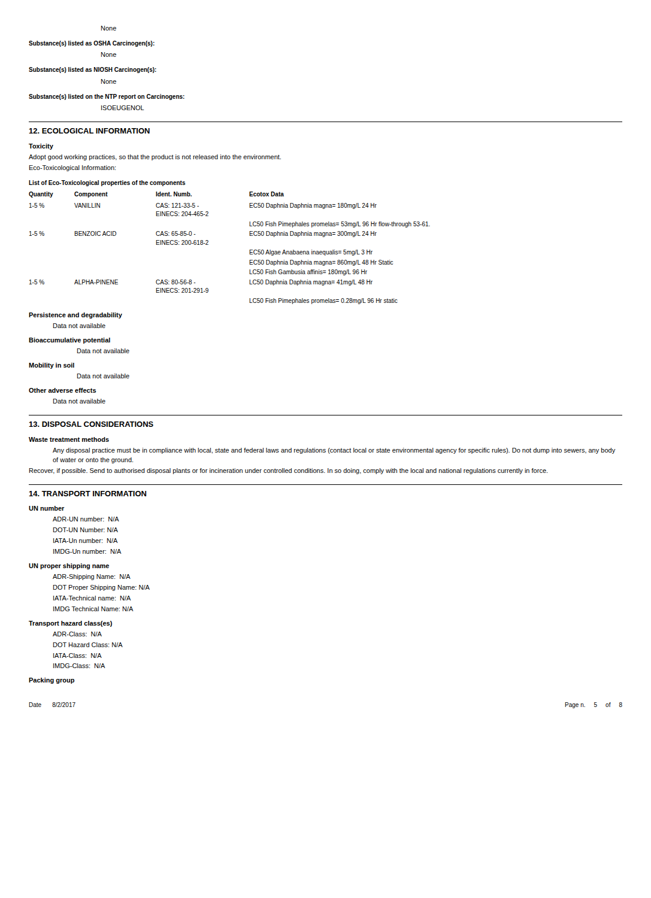None
Substance(s) listed as OSHA Carcinogen(s):
None
Substance(s) listed as NIOSH Carcinogen(s):
None
Substance(s) listed on the NTP report on Carcinogens:
ISOEUGENOL
12. ECOLOGICAL INFORMATION
Toxicity
Adopt good working practices, so that the product is not released into the environment.
Eco-Toxicological Information:
List of Eco-Toxicological properties of the components
| Quantity | Component | Ident. Numb. | Ecotox Data |
| --- | --- | --- | --- |
| 1-5 % | VANILLIN | CAS: 121-33-5 - EINECS: 204-465-2 | EC50 Daphnia Daphnia magna= 180mg/L 24 Hr |
| | | | LC50 Fish Pimephales promelas= 53mg/L 96 Hr flow-through 53-61. |
| 1-5 % | BENZOIC ACID | CAS: 65-85-0 - EINECS: 200-618-2 | EC50 Daphnia Daphnia magna= 300mg/L 24 Hr |
| | | | EC50 Algae Anabaena inaequalis= 5mg/L 3 Hr |
| | | | EC50 Daphnia Daphnia magna= 860mg/L 48 Hr Static |
| | | | LC50 Fish Gambusia affinis= 180mg/L 96 Hr |
| 1-5 % | ALPHA-PINENE | CAS: 80-56-8 - EINECS: 201-291-9 | LC50 Daphnia Daphnia magna= 41mg/L 48 Hr |
| | | | LC50 Fish Pimephales promelas= 0.28mg/L 96 Hr static |
Persistence and degradability
Data not available
Bioaccumulative potential
Data not available
Mobility in soil
Data not available
Other adverse effects
Data not available
13. DISPOSAL CONSIDERATIONS
Waste treatment methods
Any disposal practice must be in compliance with local, state and federal laws and regulations (contact local or state environmental agency for specific rules). Do not dump into sewers, any body of water or onto the ground.
Recover, if possible. Send to authorised disposal plants or for incineration under controlled conditions. In so doing, comply with the local and national regulations currently in force.
14. TRANSPORT INFORMATION
UN number
ADR-UN number: N/A
DOT-UN Number: N/A
IATA-Un number: N/A
IMDG-Un number: N/A
UN proper shipping name
ADR-Shipping Name: N/A
DOT Proper Shipping Name: N/A
IATA-Technical name: N/A
IMDG Technical Name: N/A
Transport hazard class(es)
ADR-Class: N/A
DOT Hazard Class: N/A
IATA-Class: N/A
IMDG-Class: N/A
Packing group
Date 8/2/2017
Page n. 5 of 8